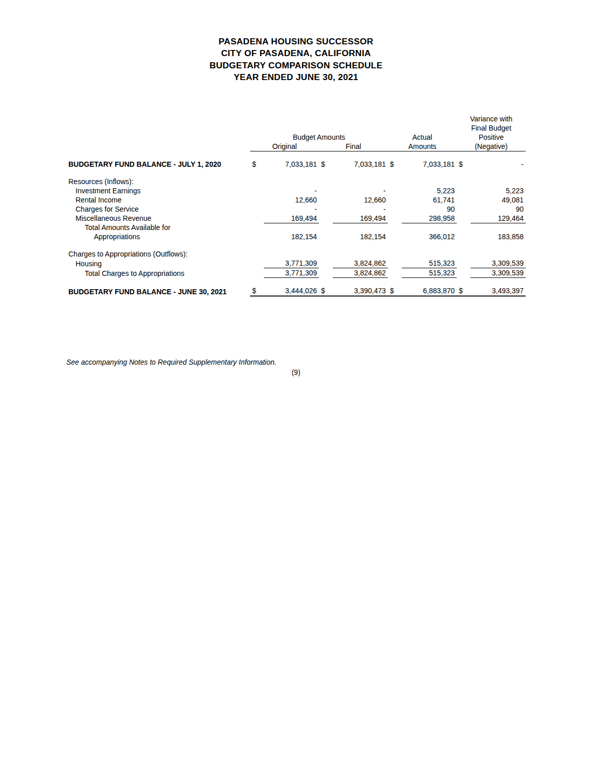PASADENA HOUSING SUCCESSOR
CITY OF PASADENA, CALIFORNIA
BUDGETARY COMPARISON SCHEDULE
YEAR ENDED JUNE 30, 2021
| | | | Variance with |
| --- | --- | --- | --- |
| | | | Final Budget |
| | Budget Amounts | Actual | Positive |
| | Original | Final | Amounts | (Negative) |
| BUDGETARY FUND BALANCE - JULY 1, 2020 | $ | 7,033,181 | $ | 7,033,181 | $ | 7,033,181 | $ | - |
| Resources (Inflows): | |
| Investment Earnings | | - | | - | | 5,223 | | 5,223 |
| Rental Income | | 12,660 | | 12,660 | | 61,741 | | 49,081 |
| Charges for Service | | - | | - | | 90 | | 90 |
| Miscellaneous Revenue | | 169,494 | | 169,494 | | 298,958 | | 129,464 |
| Total Amounts Available for | |
| Appropriations | | 182,154 | | 182,154 | | 366,012 | | 183,858 |
| Charges to Appropriations (Outflows): | |
| Housing | | 3,771,309 | | 3,824,862 | | 515,323 | | 3,309,539 |
| Total Charges to Appropriations | | 3,771,309 | | 3,824,862 | | 515,323 | | 3,309,539 |
| BUDGETARY FUND BALANCE - JUNE 30, 2021 | $ | 3,444,026 | $ | 3,390,473 | $ | 6,883,870 | $ | 3,493,397 |
See accompanying Notes to Required Supplementary Information.
(9)